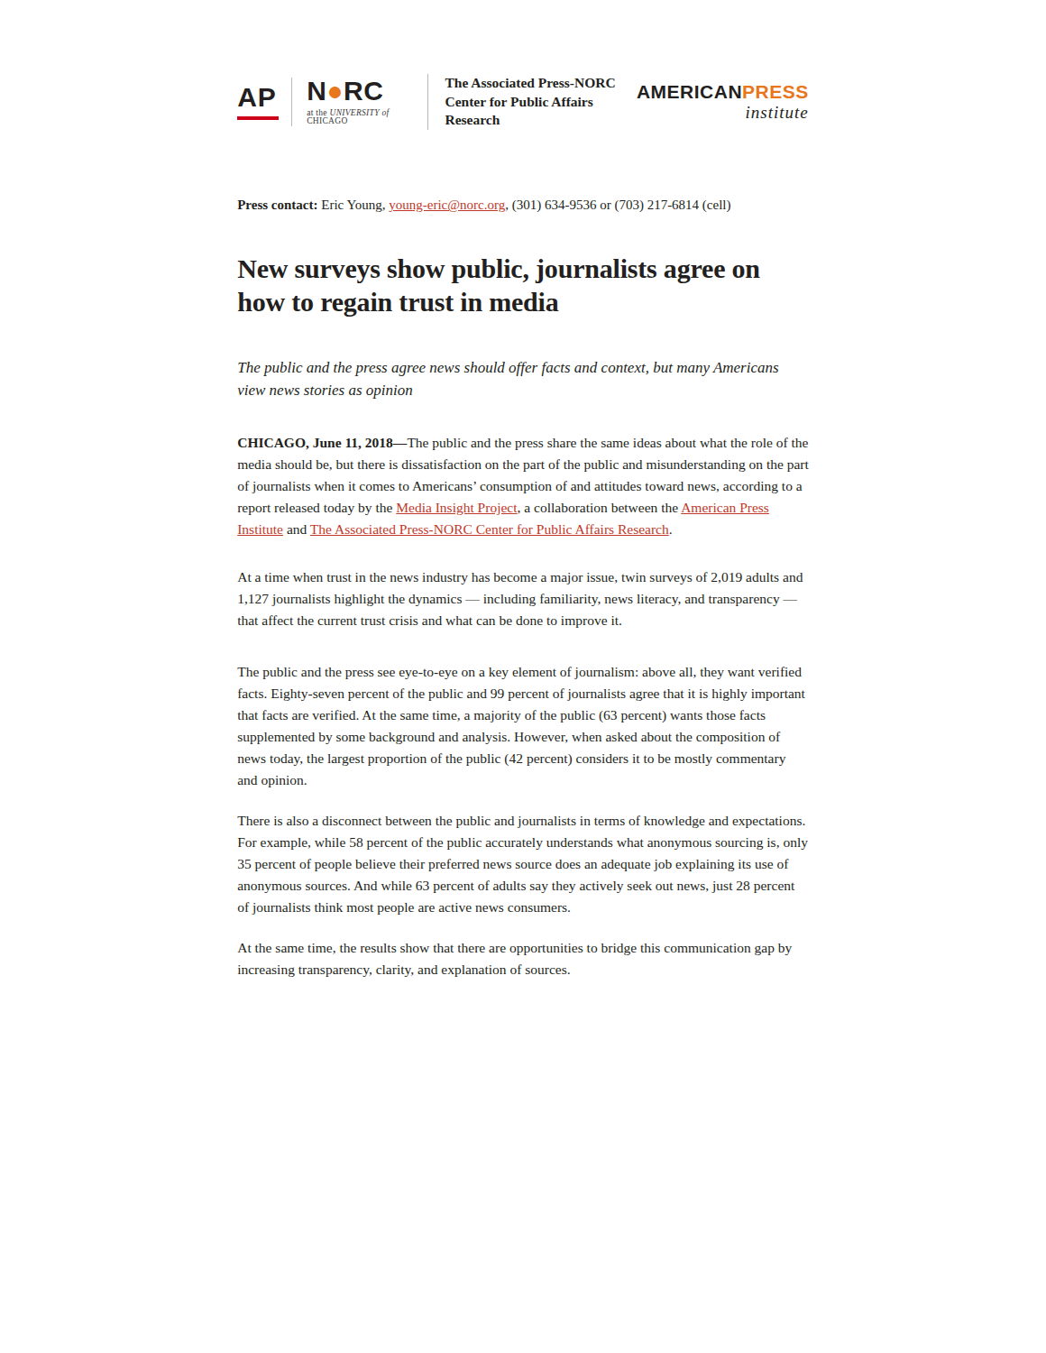AP
N●RC
at the UNIVERSITY of CHICAGO
The Associated Press-NORC
Center for Public Affairs Research
AMERICAN PRESS
institute
Press contact: Eric Young, young-eric@norc.org, (301) 634-9536 or (703) 217-6814 (cell)
New surveys show public, journalists agree on how to regain trust in media
The public and the press agree news should offer facts and context, but many Americans view news stories as opinion
CHICAGO, June 11, 2018—The public and the press share the same ideas about what the role of the media should be, but there is dissatisfaction on the part of the public and misunderstanding on the part of journalists when it comes to Americans’ consumption of and attitudes toward news, according to a report released today by the Media Insight Project, a collaboration between the American Press Institute and The Associated Press-NORC Center for Public Affairs Research.
At a time when trust in the news industry has become a major issue, twin surveys of 2,019 adults and 1,127 journalists highlight the dynamics — including familiarity, news literacy, and transparency — that affect the current trust crisis and what can be done to improve it.
The public and the press see eye-to-eye on a key element of journalism: above all, they want verified facts. Eighty-seven percent of the public and 99 percent of journalists agree that it is highly important that facts are verified. At the same time, a majority of the public (63 percent) wants those facts supplemented by some background and analysis. However, when asked about the composition of news today, the largest proportion of the public (42 percent) considers it to be mostly commentary and opinion.
There is also a disconnect between the public and journalists in terms of knowledge and expectations. For example, while 58 percent of the public accurately understands what anonymous sourcing is, only 35 percent of people believe their preferred news source does an adequate job explaining its use of anonymous sources. And while 63 percent of adults say they actively seek out news, just 28 percent of journalists think most people are active news consumers.
At the same time, the results show that there are opportunities to bridge this communication gap by increasing transparency, clarity, and explanation of sources.